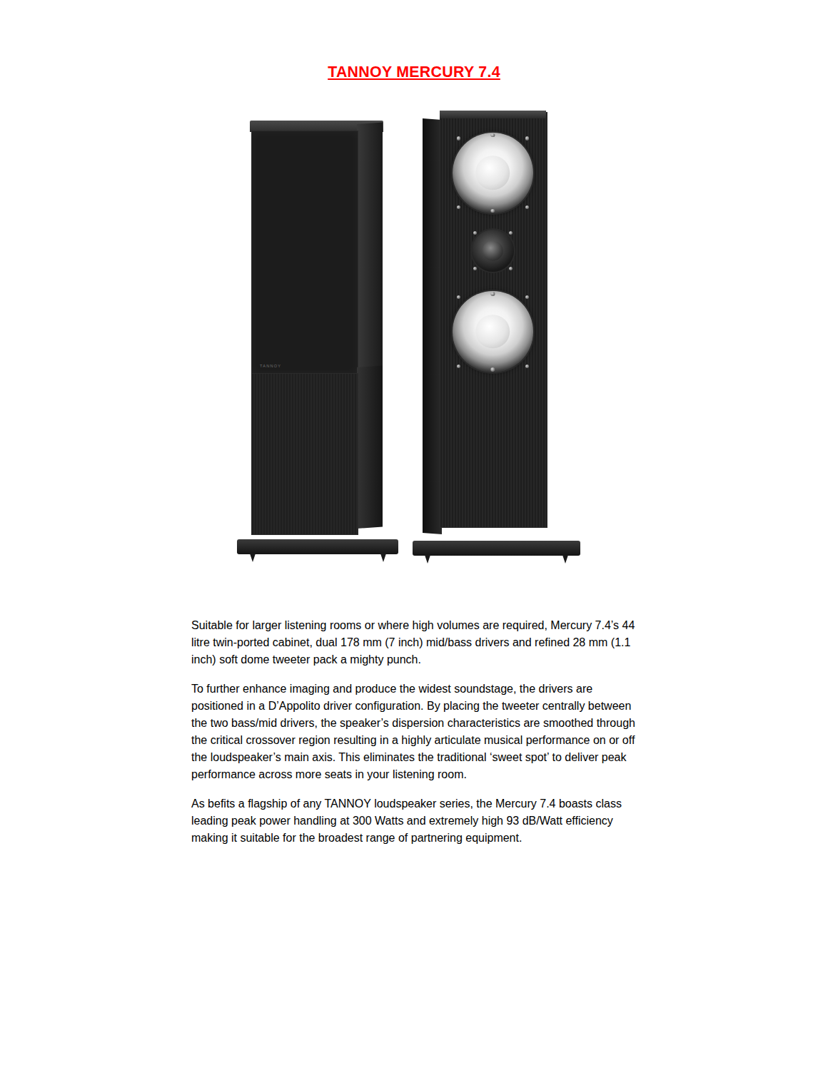TANNOY MERCURY 7.4
Suitable for larger listening rooms or where high volumes are required, Mercury 7.4’s 44 litre twin-ported cabinet, dual 178 mm (7 inch) mid/bass drivers and refined 28 mm (1.1 inch) soft dome tweeter pack a mighty punch.
To further enhance imaging and produce the widest soundstage, the drivers are positioned in a D’Appolito driver configuration. By placing the tweeter centrally between the two bass/mid drivers, the speaker’s dispersion characteristics are smoothed through the critical crossover region resulting in a highly articulate musical performance on or off the loudspeaker’s main axis. This eliminates the traditional ‘sweet spot’ to deliver peak performance across more seats in your listening room.
As befits a flagship of any TANNOY loudspeaker series, the Mercury 7.4 boasts class leading peak power handling at 300 Watts and extremely high 93 dB/Watt efficiency making it suitable for the broadest range of partnering equipment.